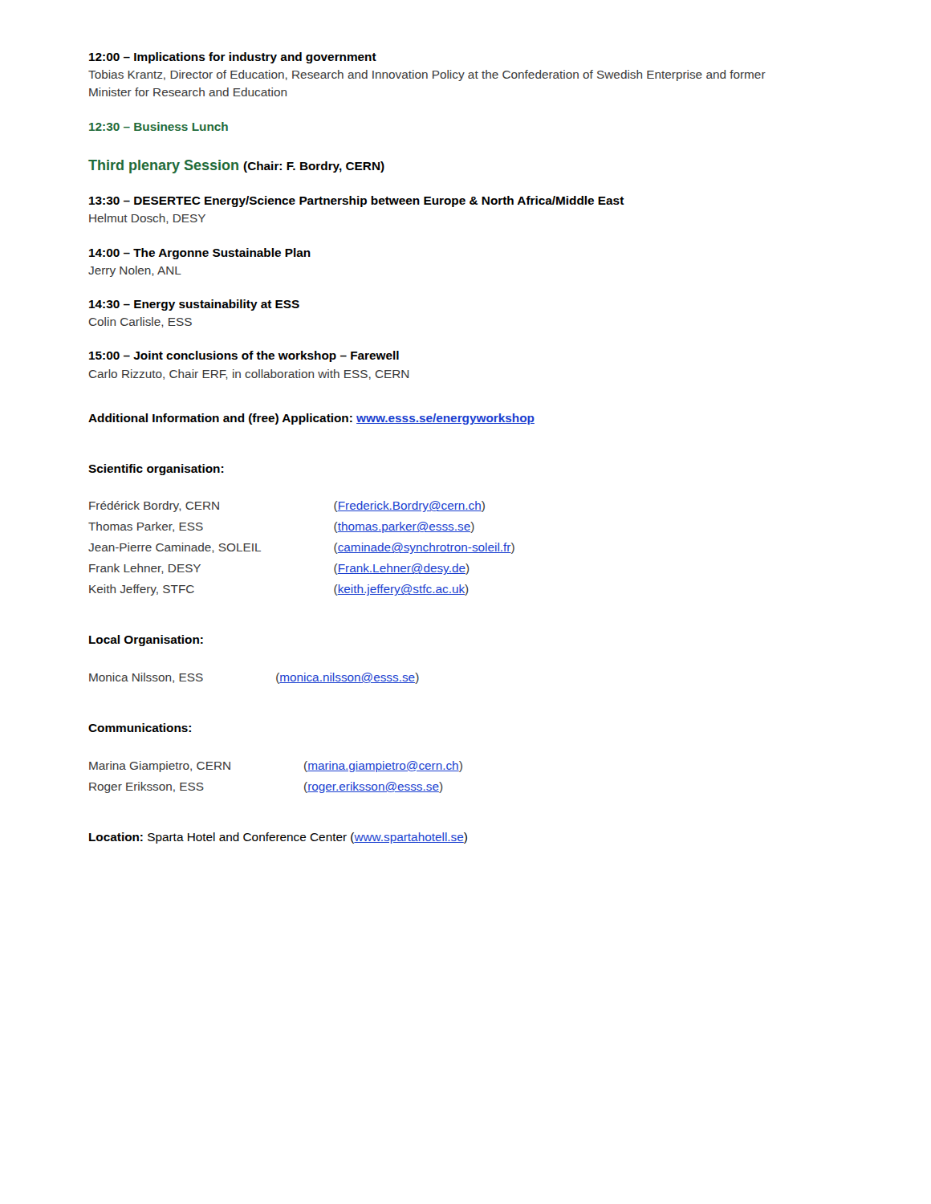12:00 – Implications for industry and government Tobias Krantz, Director of Education, Research and Innovation Policy at the Confederation of Swedish Enterprise and former Minister for Research and Education
12:30 – Business Lunch
Third plenary Session (Chair: F. Bordry, CERN)
13:30 – DESERTEC Energy/Science Partnership between Europe & North Africa/Middle East Helmut Dosch, DESY
14:00 – The Argonne Sustainable Plan Jerry Nolen, ANL
14:30 – Energy sustainability at ESS Colin Carlisle, ESS
15:00 – Joint conclusions of the workshop – Farewell Carlo Rizzuto, Chair ERF, in collaboration with ESS, CERN
Additional Information and (free) Application: www.esss.se/energyworkshop
Scientific organisation:
| Frédérick Bordry, CERN | ( Frederick.Bordry@cern.ch ) |
| Thomas Parker, ESS | ( thomas.parker@esss.se ) |
| Jean-Pierre Caminade, SOLEIL | ( caminade@synchrotron-soleil.fr ) |
| Frank Lehner, DESY | ( Frank.Lehner@desy.de ) |
| Keith Jeffery, STFC | ( keith.jeffery@stfc.ac.uk ) |
Local Organisation:
| Monica Nilsson, ESS | ( monica.nilsson@esss.se ) |
Communications:
| Marina Giampietro, CERN | ( marina.giampietro@cern.ch ) |
| Roger Eriksson, ESS | ( roger.eriksson@esss.se ) |
Location: Sparta Hotel and Conference Center (www.spartahotell.se)